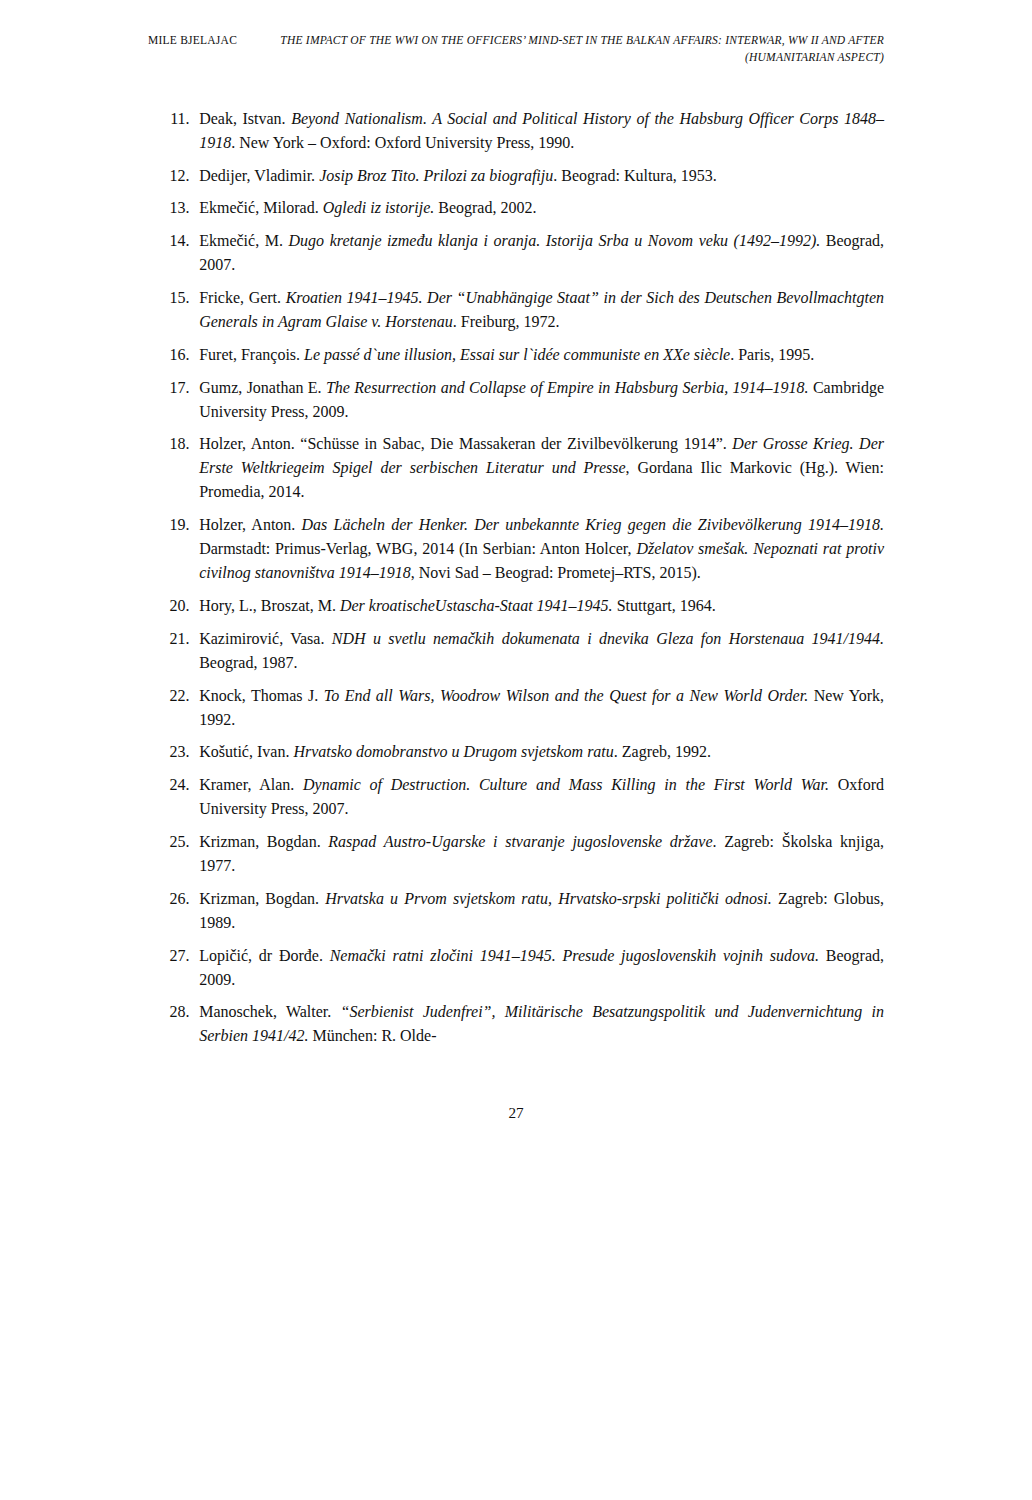Mile BJELAJAC The impact of the WWI on the officers’ mind-set in the Balkan affairs: interwar, WW II and after (humanitarian aspect)
Deak, Istvan. Beyond Nationalism. A Social and Political History of the Habsburg Officer Corps 1848–1918. New York – Oxford: Oxford University Press, 1990.
Dedijer, Vladimir. Josip Broz Tito. Prilozi za biografiju. Beograd: Kultura, 1953.
Ekmečić, Milorad. Ogledi iz istorije. Beograd, 2002.
Ekmečić, M. Dugo kretanje između klanja i oranja. Istorija Srba u Novom veku (1492–1992). Beograd, 2007.
Fricke, Gert. Kroatien 1941–1945. Der “Unabhängige Staat” in der Sich des Deutschen Bevollmachtgten Generals in Agram Glaise v. Horstenau. Freiburg, 1972.
Furet, François. Le passé d`une illusion, Essai sur l`idée communiste en XXe siècle. Paris, 1995.
Gumz, Jonathan E. The Resurrection and Collapse of Empire in Habsburg Serbia, 1914–1918. Cambridge University Press, 2009.
Holzer, Anton. “Schüsse in Sabac, Die Massakeran der Zivilbevölkerung 1914”. Der Grosse Krieg. Der Erste Weltkriegeim Spigel der serbischen Literatur und Presse, Gordana Ilic Markovic (Hg.). Wien: Promedia, 2014.
Holzer, Anton. Das Lächeln der Henker. Der unbekannte Krieg gegen die Zivibevölkerung 1914–1918. Darmstadt: Primus-Verlag, WBG, 2014 (In Serbian: Anton Holcer, Dželatov smešak. Nepoznati rat protiv civilnog stanovništva 1914–1918, Novi Sad – Beograd: Prometej–RTS, 2015).
Hory, L., Broszat, M. Der kroatischeUstascha-Staat 1941–1945. Stuttgart, 1964.
Kazimirović, Vasa. NDH u svetlu nemačkih dokumenata i dnevika Gleza fon Horstenaua 1941/1944. Beograd, 1987.
Knock, Thomas J. To End all Wars, Woodrow Wilson and the Quest for a New World Order. New York, 1992.
Košutić, Ivan. Hrvatsko domobranstvo u Drugom svjetskom ratu. Zagreb, 1992.
Kramer, Alan. Dynamic of Destruction. Culture and Mass Killing in the First World War. Oxford University Press, 2007.
Krizman, Bogdan. Raspad Austro-Ugarske i stvaranje jugoslovenske države. Zagreb: Školska knjiga, 1977.
Krizman, Bogdan. Hrvatska u Prvom svjetskom ratu, Hrvatsko-srpski politički odnosi. Zagreb: Globus, 1989.
Lopičić, dr Đorđe. Nemački ratni zločini 1941–1945. Presude jugoslovenskih vojnih sudova. Beograd, 2009.
Manoschek, Walter. “Serbienist Judenfrei”, Militärische Besatzungspolitik und Judenvernichtung in Serbien 1941/42. München: R. Olde-
27